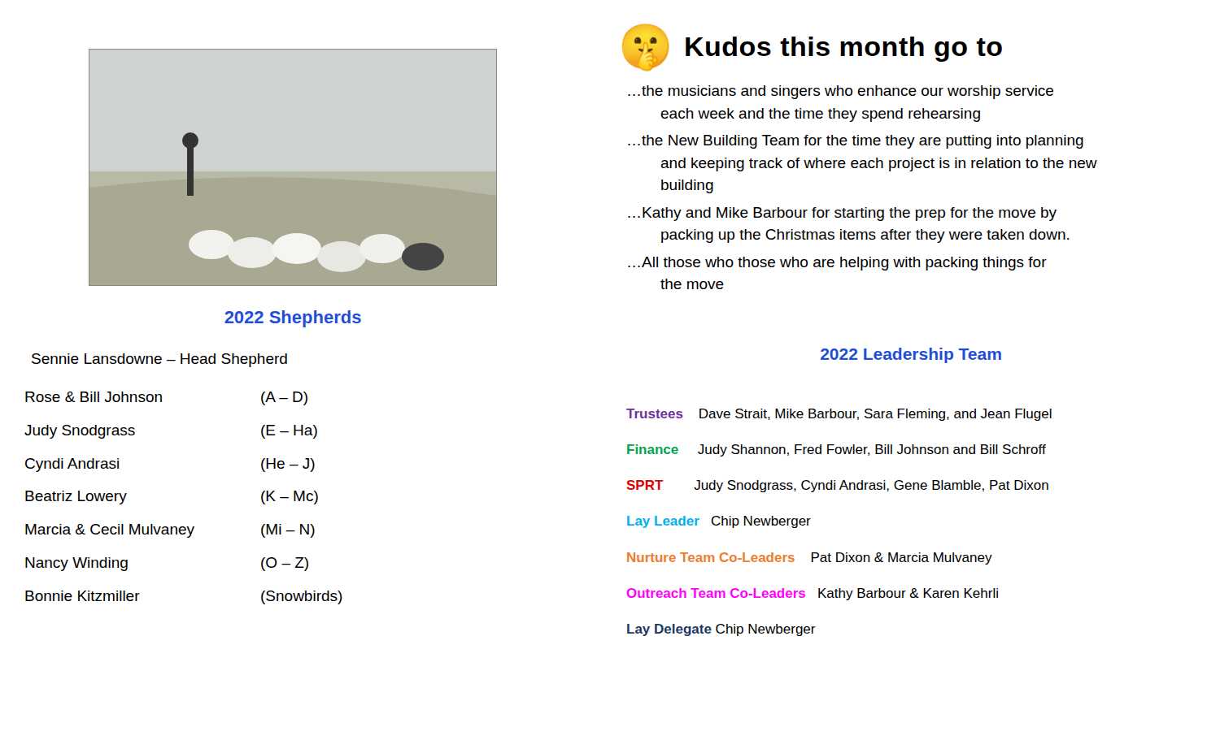2022 Shepherds
Sennie Lansdowne – Head Shepherd
Rose & Bill Johnson(A – D)
Judy Snodgrass(E – Ha)
Cyndi Andrasi(He – J)
Beatriz Lowery(K – Mc)
Marcia & Cecil Mulvaney(Mi – N)
Nancy Winding(O – Z)
Bonnie Kitzmiller(Snowbirds)
🤫 Kudos this month go to
…the musicians and singers who enhance our worship service each week and the time they spend rehearsing
…the New Building Team for the time they are putting into planning and keeping track of where each project is in relation to the new building
…Kathy and Mike Barbour for starting the prep for the move by packing up the Christmas items after they were taken down.
…All those who those who are helping with packing things for the move
2022 Leadership Team
Trustees Dave Strait, Mike Barbour, Sara Fleming, and Jean Flugel
Finance Judy Shannon, Fred Fowler, Bill Johnson and Bill Schroff
SPRT Judy Snodgrass, Cyndi Andrasi, Gene Blamble, Pat Dixon
Lay Leader Chip Newberger
Nurture Team Co-Leaders Pat Dixon & Marcia Mulvaney
Outreach Team Co-Leaders Kathy Barbour & Karen Kehrli
Lay Delegate Chip Newberger